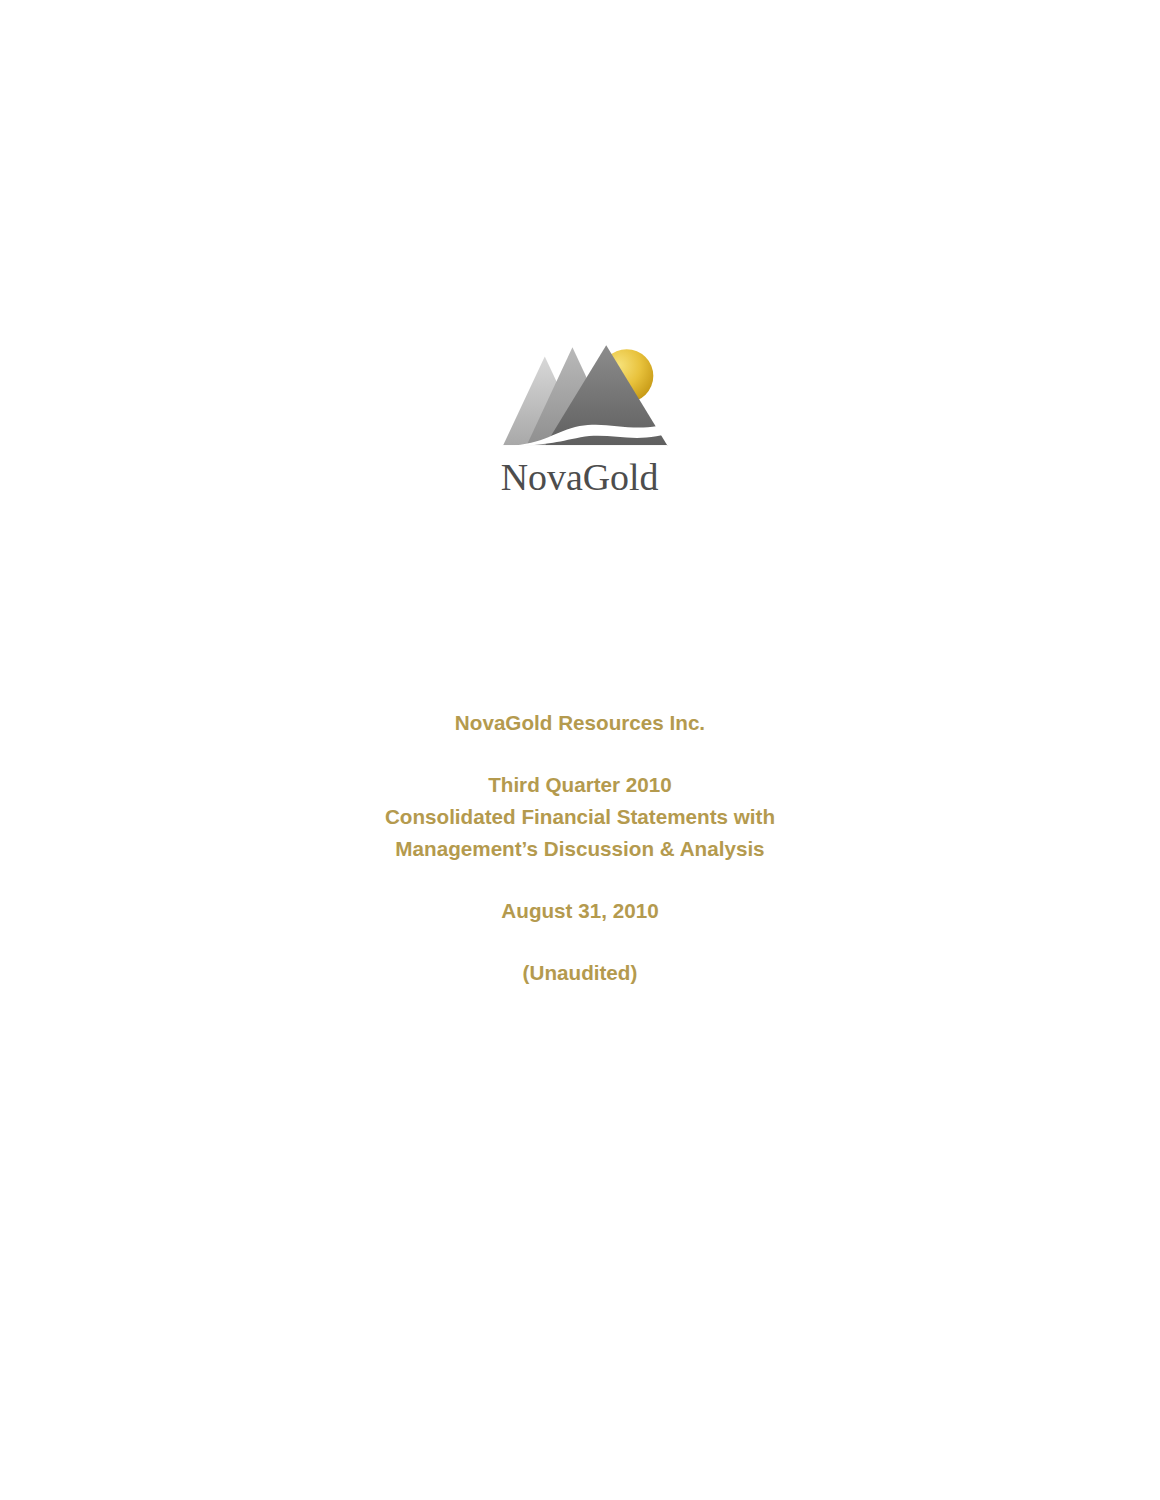NovaGold
NovaGold Resources Inc.
Third Quarter 2010
Consolidated Financial Statements with
Management’s Discussion & Analysis
August 31, 2010
(Unaudited)